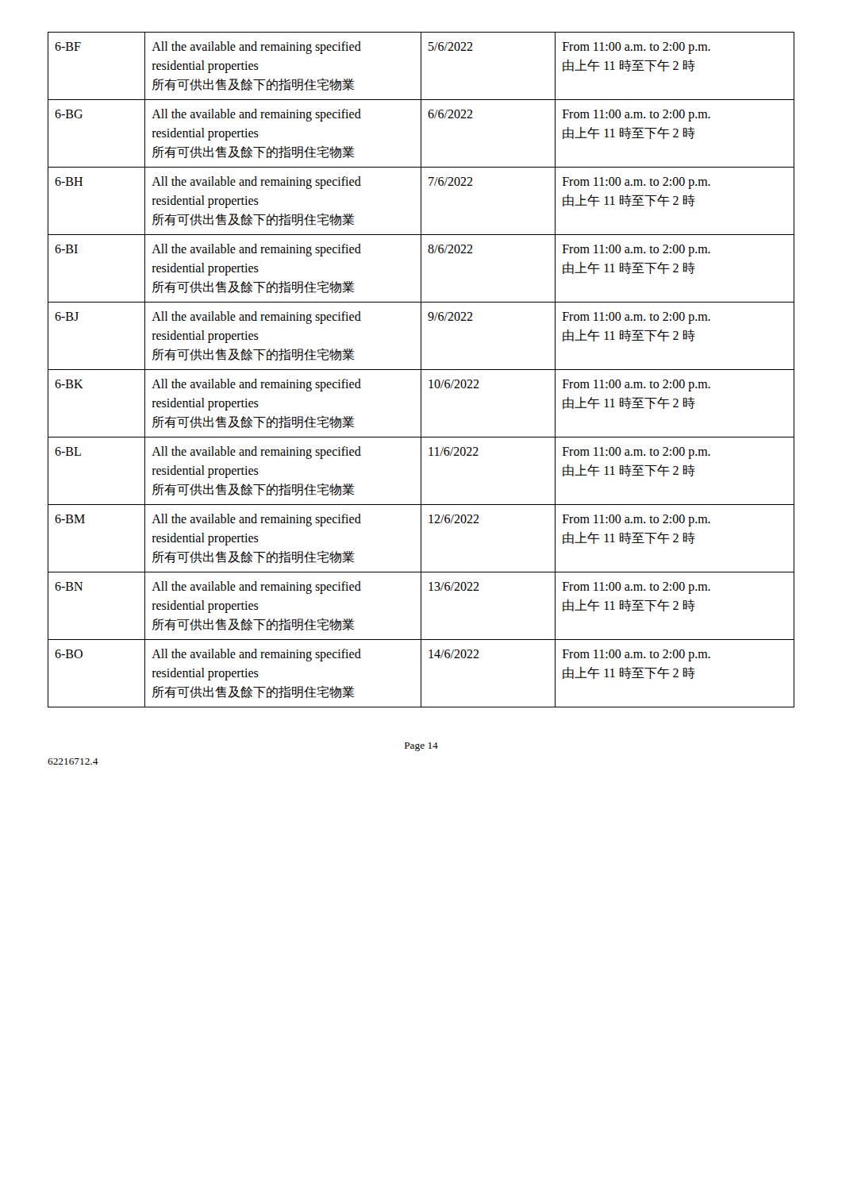| 6-BF | All the available and remaining specified residential properties 所有可供出售及餘下的指明住宅物業 | 5/6/2022 | From 11:00 a.m. to 2:00 p.m. 由上午 11 時至下午 2 時 |
| 6-BG | All the available and remaining specified residential properties 所有可供出售及餘下的指明住宅物業 | 6/6/2022 | From 11:00 a.m. to 2:00 p.m. 由上午 11 時至下午 2 時 |
| 6-BH | All the available and remaining specified residential properties 所有可供出售及餘下的指明住宅物業 | 7/6/2022 | From 11:00 a.m. to 2:00 p.m. 由上午 11 時至下午 2 時 |
| 6-BI | All the available and remaining specified residential properties 所有可供出售及餘下的指明住宅物業 | 8/6/2022 | From 11:00 a.m. to 2:00 p.m. 由上午 11 時至下午 2 時 |
| 6-BJ | All the available and remaining specified residential properties 所有可供出售及餘下的指明住宅物業 | 9/6/2022 | From 11:00 a.m. to 2:00 p.m. 由上午 11 時至下午 2 時 |
| 6-BK | All the available and remaining specified residential properties 所有可供出售及餘下的指明住宅物業 | 10/6/2022 | From 11:00 a.m. to 2:00 p.m. 由上午 11 時至下午 2 時 |
| 6-BL | All the available and remaining specified residential properties 所有可供出售及餘下的指明住宅物業 | 11/6/2022 | From 11:00 a.m. to 2:00 p.m. 由上午 11 時至下午 2 時 |
| 6-BM | All the available and remaining specified residential properties 所有可供出售及餘下的指明住宅物業 | 12/6/2022 | From 11:00 a.m. to 2:00 p.m. 由上午 11 時至下午 2 時 |
| 6-BN | All the available and remaining specified residential properties 所有可供出售及餘下的指明住宅物業 | 13/6/2022 | From 11:00 a.m. to 2:00 p.m. 由上午 11 時至下午 2 時 |
| 6-BO | All the available and remaining specified residential properties 所有可供出售及餘下的指明住宅物業 | 14/6/2022 | From 11:00 a.m. to 2:00 p.m. 由上午 11 時至下午 2 時 |
Page 14
62216712.4